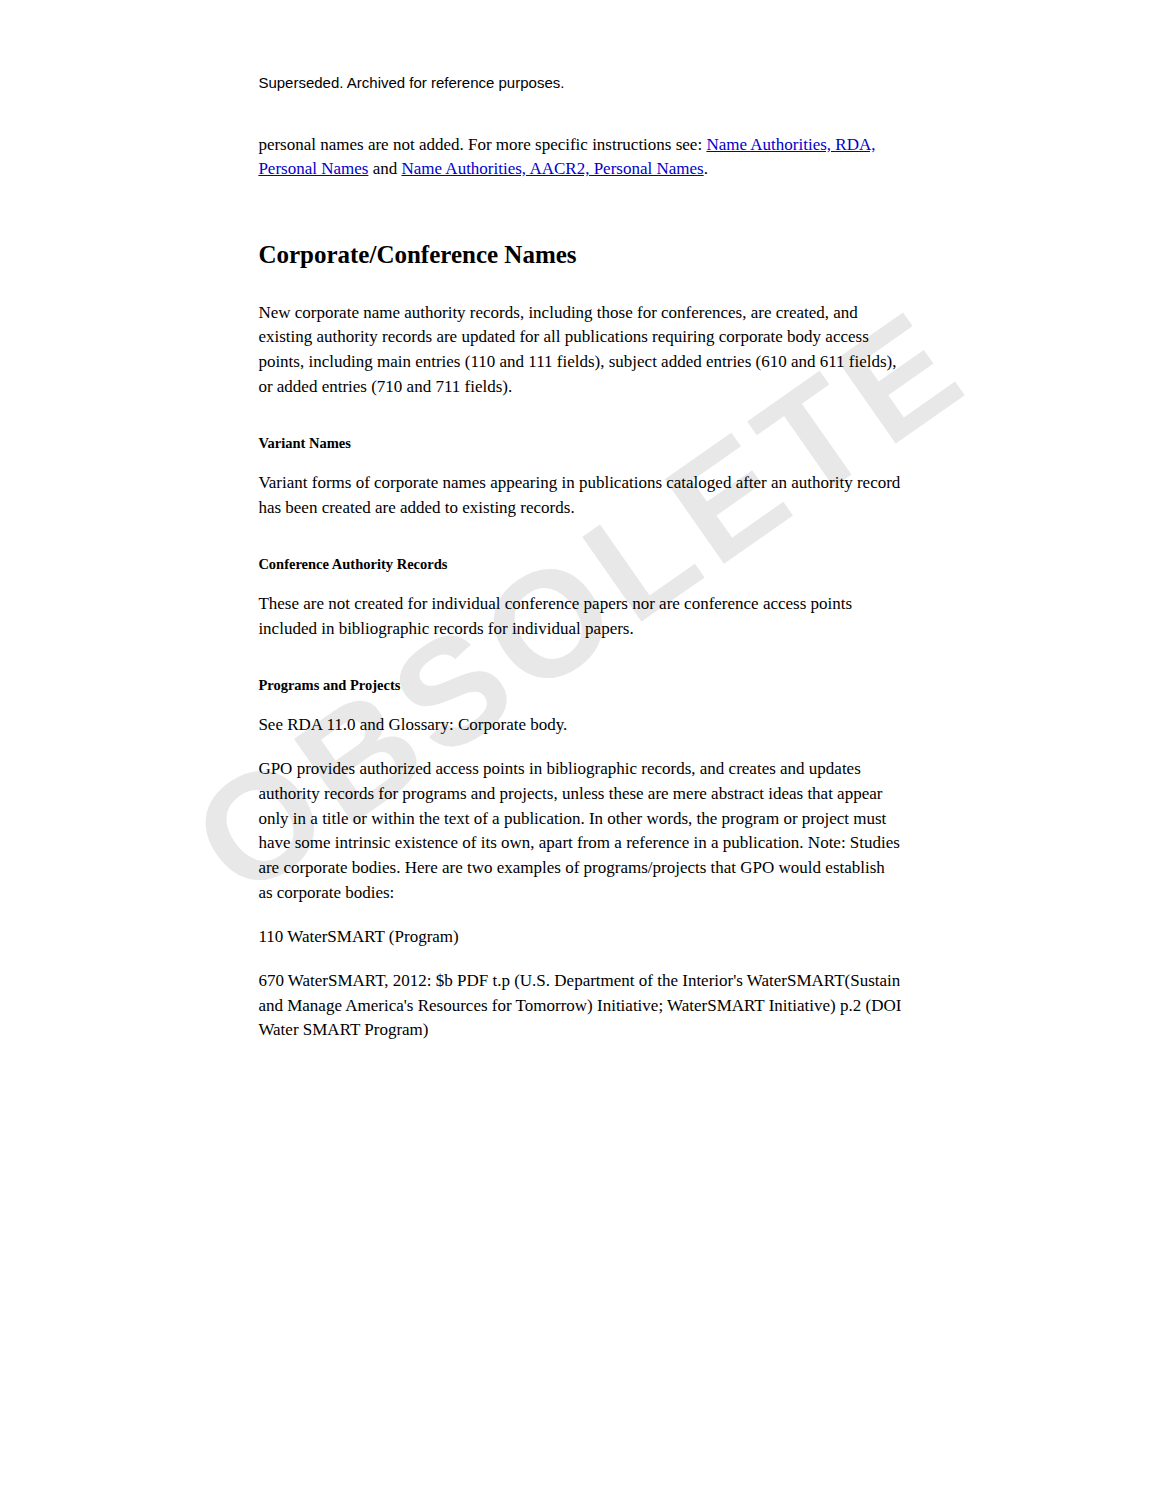OBSOLETE
Superseded. Archived for reference purposes.
personal names are not added. For more specific instructions see: Name Authorities, RDA, Personal Names and Name Authorities, AACR2, Personal Names.
Corporate/Conference Names
New corporate name authority records, including those for conferences, are created, and existing authority records are updated for all publications requiring corporate body access points, including main entries (110 and 111 fields), subject added entries (610 and 611 fields), or added entries (710 and 711 fields).
Variant Names
Variant forms of corporate names appearing in publications cataloged after an authority record has been created are added to existing records.
Conference Authority Records
These are not created for individual conference papers nor are conference access points included in bibliographic records for individual papers.
Programs and Projects
See RDA 11.0 and Glossary: Corporate body.
GPO provides authorized access points in bibliographic records, and creates and updates authority records for programs and projects, unless these are mere abstract ideas that appear only in a title or within the text of a publication. In other words, the program or project must have some intrinsic existence of its own, apart from a reference in a publication. Note: Studies are corporate bodies. Here are two examples of programs/projects that GPO would establish as corporate bodies:
110 WaterSMART (Program)
670 WaterSMART, 2012: $b PDF t.p (U.S. Department of the Interior's WaterSMART(Sustain and Manage America's Resources for Tomorrow) Initiative; WaterSMART Initiative) p.2 (DOI Water SMART Program)